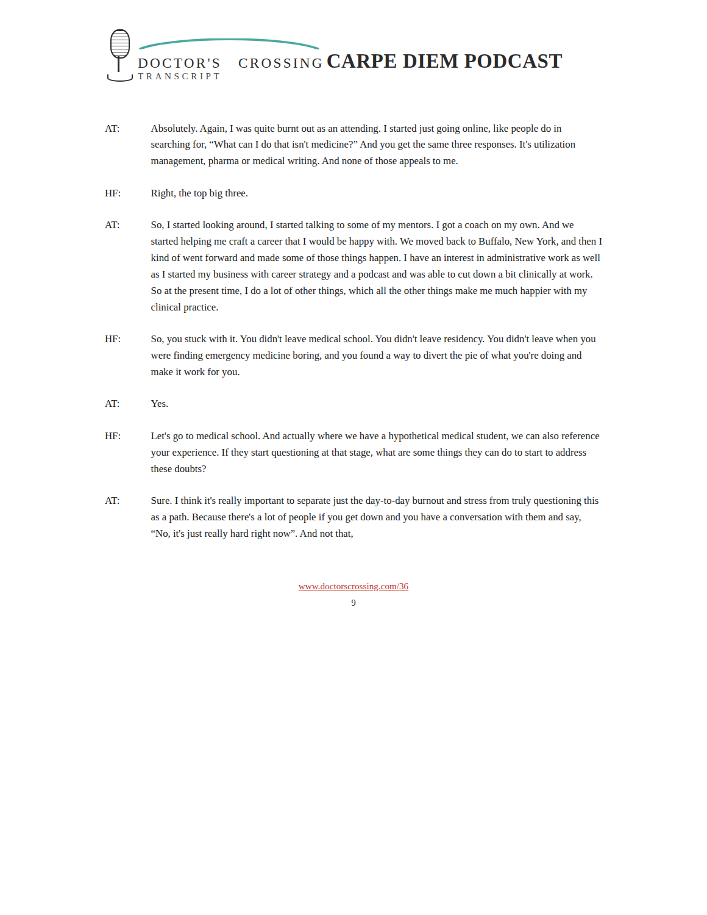DOCTOR'S CROSSING CARPE DIEM PODCAST TRANSCRIPT
AT:
Absolutely. Again, I was quite burnt out as an attending. I started just going online, like people do in searching for, “What can I do that isn't medicine?” And you get the same three responses. It's utilization management, pharma or medical writing. And none of those appeals to me.
HF:
Right, the top big three.
AT:
So, I started looking around, I started talking to some of my mentors. I got a coach on my own. And we started helping me craft a career that I would be happy with. We moved back to Buffalo, New York, and then I kind of went forward and made some of those things happen. I have an interest in administrative work as well as I started my business with career strategy and a podcast and was able to cut down a bit clinically at work. So at the present time, I do a lot of other things, which all the other things make me much happier with my clinical practice.
HF:
So, you stuck with it. You didn't leave medical school. You didn't leave residency. You didn't leave when you were finding emergency medicine boring, and you found a way to divert the pie of what you're doing and make it work for you.
AT:
Yes.
HF:
Let's go to medical school. And actually where we have a hypothetical medical student, we can also reference your experience. If they start questioning at that stage, what are some things they can do to start to address these doubts?
AT:
Sure. I think it's really important to separate just the day-to-day burnout and stress from truly questioning this as a path. Because there's a lot of people if you get down and you have a conversation with them and say, “No, it's just really hard right now”. And not that,
www.doctorscrossing.com/36
9